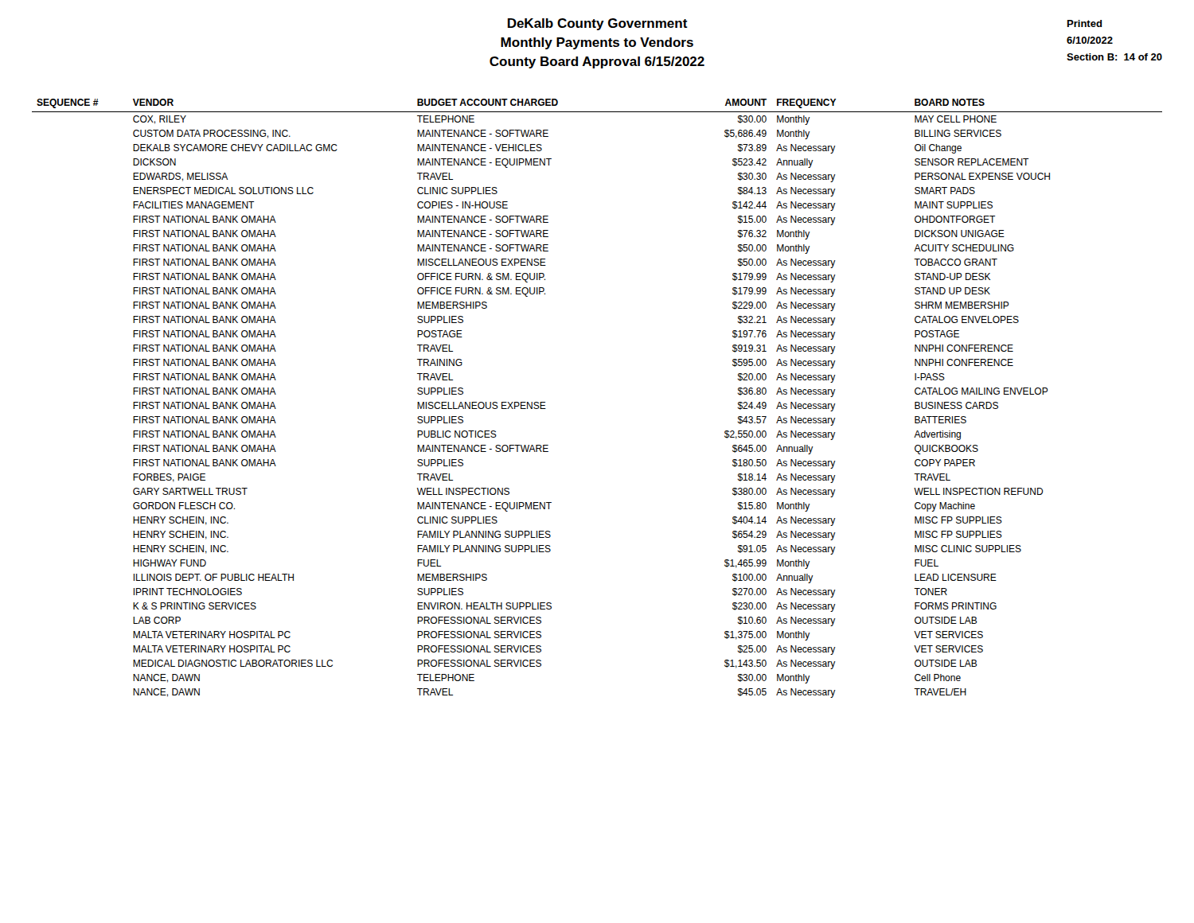DeKalb County Government
Monthly Payments to Vendors
County Board Approval 6/15/2022
Printed
6/10/2022
Section B: 14 of 20
| SEQUENCE # | VENDOR | BUDGET ACCOUNT CHARGED | AMOUNT | FREQUENCY | BOARD NOTES |
| --- | --- | --- | --- | --- | --- |
| | COX, RILEY | TELEPHONE | $30.00 | Monthly | MAY CELL PHONE |
| | CUSTOM DATA PROCESSING, INC. | MAINTENANCE - SOFTWARE | $5,686.49 | Monthly | BILLING SERVICES |
| | DEKALB SYCAMORE CHEVY CADILLAC GMC | MAINTENANCE - VEHICLES | $73.89 | As Necessary | Oil Change |
| | DICKSON | MAINTENANCE - EQUIPMENT | $523.42 | Annually | SENSOR REPLACEMENT |
| | EDWARDS, MELISSA | TRAVEL | $30.30 | As Necessary | PERSONAL EXPENSE VOUCH |
| | ENERSPECT MEDICAL SOLUTIONS LLC | CLINIC SUPPLIES | $84.13 | As Necessary | SMART PADS |
| | FACILITIES MANAGEMENT | COPIES - IN-HOUSE | $142.44 | As Necessary | MAINT SUPPLIES |
| | FIRST NATIONAL BANK OMAHA | MAINTENANCE - SOFTWARE | $15.00 | As Necessary | OHDONTFORGET |
| | FIRST NATIONAL BANK OMAHA | MAINTENANCE - SOFTWARE | $76.32 | Monthly | DICKSON UNIGAGE |
| | FIRST NATIONAL BANK OMAHA | MAINTENANCE - SOFTWARE | $50.00 | Monthly | ACUITY SCHEDULING |
| | FIRST NATIONAL BANK OMAHA | MISCELLANEOUS EXPENSE | $50.00 | As Necessary | TOBACCO GRANT |
| | FIRST NATIONAL BANK OMAHA | OFFICE FURN. & SM. EQUIP. | $179.99 | As Necessary | STAND-UP DESK |
| | FIRST NATIONAL BANK OMAHA | OFFICE FURN. & SM. EQUIP. | $179.99 | As Necessary | STAND UP DESK |
| | FIRST NATIONAL BANK OMAHA | MEMBERSHIPS | $229.00 | As Necessary | SHRM MEMBERSHIP |
| | FIRST NATIONAL BANK OMAHA | SUPPLIES | $32.21 | As Necessary | CATALOG ENVELOPES |
| | FIRST NATIONAL BANK OMAHA | POSTAGE | $197.76 | As Necessary | POSTAGE |
| | FIRST NATIONAL BANK OMAHA | TRAVEL | $919.31 | As Necessary | NNPHI CONFERENCE |
| | FIRST NATIONAL BANK OMAHA | TRAINING | $595.00 | As Necessary | NNPHI CONFERENCE |
| | FIRST NATIONAL BANK OMAHA | TRAVEL | $20.00 | As Necessary | I-PASS |
| | FIRST NATIONAL BANK OMAHA | SUPPLIES | $36.80 | As Necessary | CATALOG MAILING ENVELOP |
| | FIRST NATIONAL BANK OMAHA | MISCELLANEOUS EXPENSE | $24.49 | As Necessary | BUSINESS CARDS |
| | FIRST NATIONAL BANK OMAHA | SUPPLIES | $43.57 | As Necessary | BATTERIES |
| | FIRST NATIONAL BANK OMAHA | PUBLIC NOTICES | $2,550.00 | As Necessary | Advertising |
| | FIRST NATIONAL BANK OMAHA | MAINTENANCE - SOFTWARE | $645.00 | Annually | QUICKBOOKS |
| | FIRST NATIONAL BANK OMAHA | SUPPLIES | $180.50 | As Necessary | COPY PAPER |
| | FORBES, PAIGE | TRAVEL | $18.14 | As Necessary | TRAVEL |
| | GARY SARTWELL TRUST | WELL INSPECTIONS | $380.00 | As Necessary | WELL INSPECTION REFUND |
| | GORDON FLESCH CO. | MAINTENANCE - EQUIPMENT | $15.80 | Monthly | Copy Machine |
| | HENRY SCHEIN, INC. | CLINIC SUPPLIES | $404.14 | As Necessary | MISC FP SUPPLIES |
| | HENRY SCHEIN, INC. | FAMILY PLANNING SUPPLIES | $654.29 | As Necessary | MISC FP SUPPLIES |
| | HENRY SCHEIN, INC. | FAMILY PLANNING SUPPLIES | $91.05 | As Necessary | MISC CLINIC SUPPLIES |
| | HIGHWAY FUND | FUEL | $1,465.99 | Monthly | FUEL |
| | ILLINOIS DEPT. OF PUBLIC HEALTH | MEMBERSHIPS | $100.00 | Annually | LEAD LICENSURE |
| | IPRINT TECHNOLOGIES | SUPPLIES | $270.00 | As Necessary | TONER |
| | K & S PRINTING SERVICES | ENVIRON. HEALTH SUPPLIES | $230.00 | As Necessary | FORMS PRINTING |
| | LAB CORP | PROFESSIONAL SERVICES | $10.60 | As Necessary | OUTSIDE LAB |
| | MALTA VETERINARY HOSPITAL PC | PROFESSIONAL SERVICES | $1,375.00 | Monthly | VET SERVICES |
| | MALTA VETERINARY HOSPITAL PC | PROFESSIONAL SERVICES | $25.00 | As Necessary | VET SERVICES |
| | MEDICAL DIAGNOSTIC LABORATORIES LLC | PROFESSIONAL SERVICES | $1,143.50 | As Necessary | OUTSIDE LAB |
| | NANCE, DAWN | TELEPHONE | $30.00 | Monthly | Cell Phone |
| | NANCE, DAWN | TRAVEL | $45.05 | As Necessary | TRAVEL/EH |